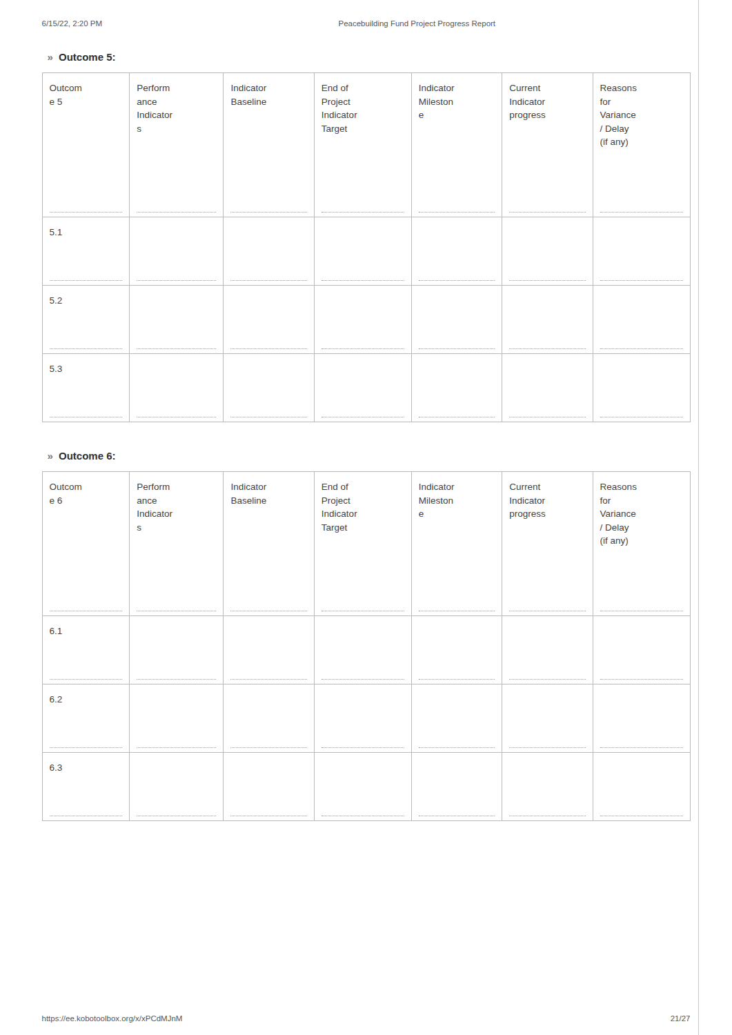6/15/22, 2:20 PM
Peacebuilding Fund Project Progress Report
» Outcome 5:
| Outcom e 5 | Perform ance Indicator s | Indicator Baseline | End of Project Indicator Target | Indicator Mileston e | Current Indicator progress | Reasons for Variance / Delay (if any) |
| 5.1 | | | | | | |
| 5.2 | | | | | | |
| 5.3 | | | | | | |
» Outcome 6:
| Outcom e 6 | Perform ance Indicator s | Indicator Baseline | End of Project Indicator Target | Indicator Mileston e | Current Indicator progress | Reasons for Variance / Delay (if any) |
| 6.1 | | | | | | |
| 6.2 | | | | | | |
| 6.3 | | | | | | |
https://ee.kobotoolbox.org/x/xPCdMJnM
21/27